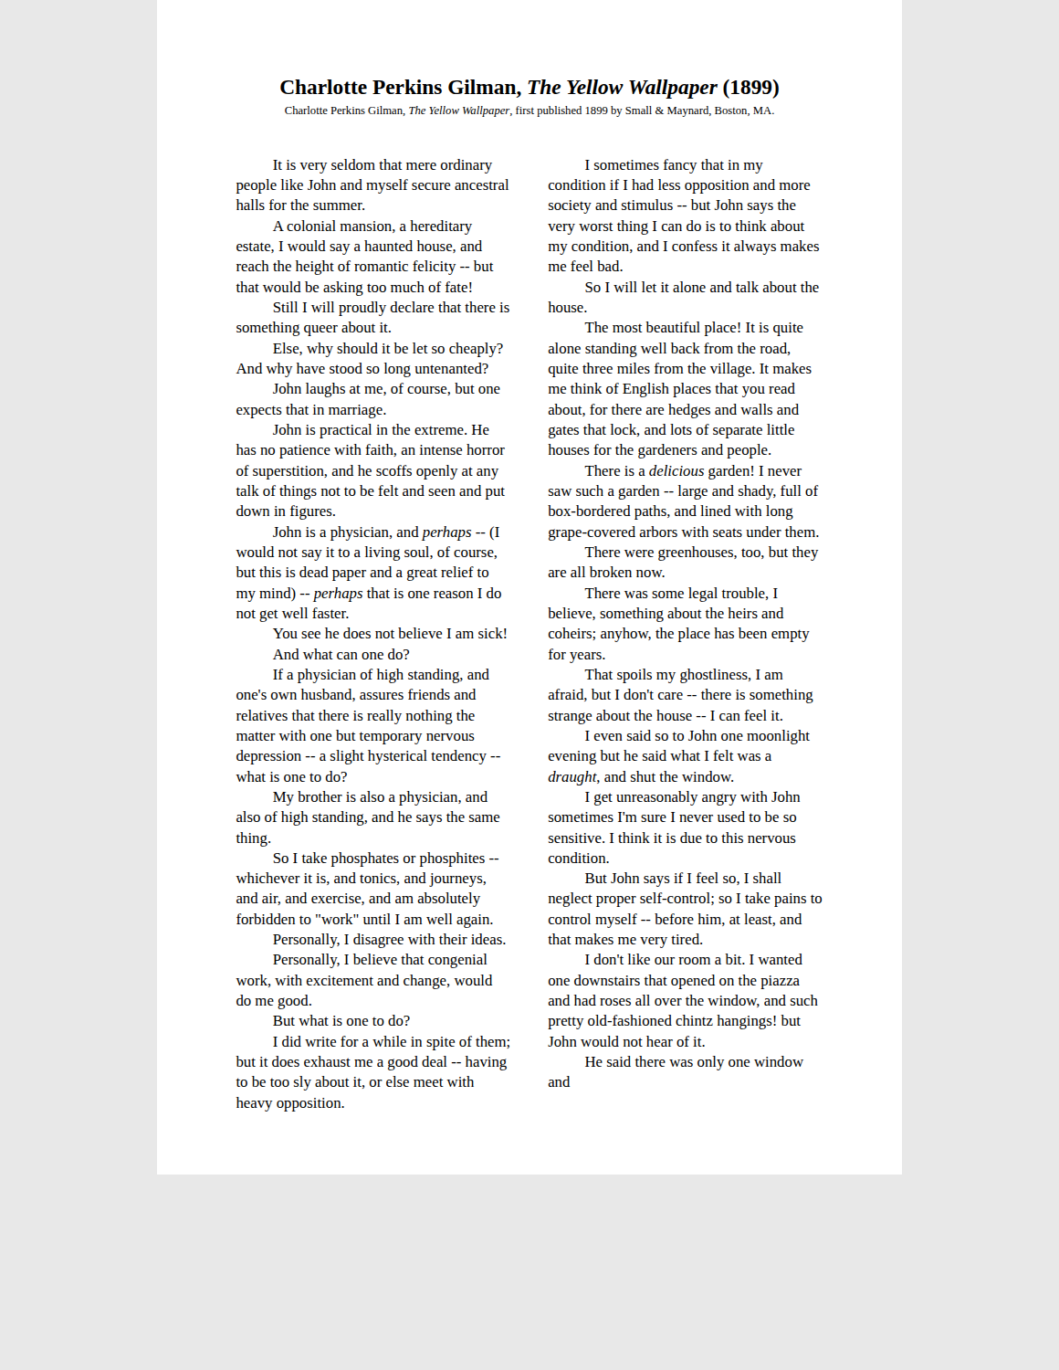Charlotte Perkins Gilman, The Yellow Wallpaper (1899)
Charlotte Perkins Gilman, The Yellow Wallpaper, first published 1899 by Small & Maynard, Boston, MA.
It is very seldom that mere ordinary people like John and myself secure ancestral halls for the summer.
A colonial mansion, a hereditary estate, I would say a haunted house, and reach the height of romantic felicity -- but that would be asking too much of fate!
Still I will proudly declare that there is something queer about it.
Else, why should it be let so cheaply? And why have stood so long untenanted?
John laughs at me, of course, but one expects that in marriage.
John is practical in the extreme. He has no patience with faith, an intense horror of superstition, and he scoffs openly at any talk of things not to be felt and seen and put down in figures.
John is a physician, and perhaps -- (I would not say it to a living soul, of course, but this is dead paper and a great relief to my mind) -- perhaps that is one reason I do not get well faster.
You see he does not believe I am sick!
And what can one do?
If a physician of high standing, and one's own husband, assures friends and relatives that there is really nothing the matter with one but temporary nervous depression -- a slight hysterical tendency -- what is one to do?
My brother is also a physician, and also of high standing, and he says the same thing.
So I take phosphates or phosphites -- whichever it is, and tonics, and journeys, and air, and exercise, and am absolutely forbidden to "work" until I am well again.
Personally, I disagree with their ideas.
Personally, I believe that congenial work, with excitement and change, would do me good.
But what is one to do?
I did write for a while in spite of them; but it does exhaust me a good deal -- having to be too sly about it, or else meet with heavy opposition.
I sometimes fancy that in my condition if I had less opposition and more society and stimulus -- but John says the very worst thing I can do is to think about my condition, and I confess it always makes me feel bad.
So I will let it alone and talk about the house.
The most beautiful place! It is quite alone standing well back from the road, quite three miles from the village. It makes me think of English places that you read about, for there are hedges and walls and gates that lock, and lots of separate little houses for the gardeners and people.
There is a delicious garden! I never saw such a garden -- large and shady, full of box-bordered paths, and lined with long grape-covered arbors with seats under them.
There were greenhouses, too, but they are all broken now.
There was some legal trouble, I believe, something about the heirs and coheirs; anyhow, the place has been empty for years.
That spoils my ghostliness, I am afraid, but I don't care -- there is something strange about the house -- I can feel it.
I even said so to John one moonlight evening but he said what I felt was a draught, and shut the window.
I get unreasonably angry with John sometimes I'm sure I never used to be so sensitive. I think it is due to this nervous condition.
But John says if I feel so, I shall neglect proper self-control; so I take pains to control myself -- before him, at least, and that makes me very tired.
I don't like our room a bit. I wanted one downstairs that opened on the piazza and had roses all over the window, and such pretty old-fashioned chintz hangings! but John would not hear of it.
He said there was only one window and